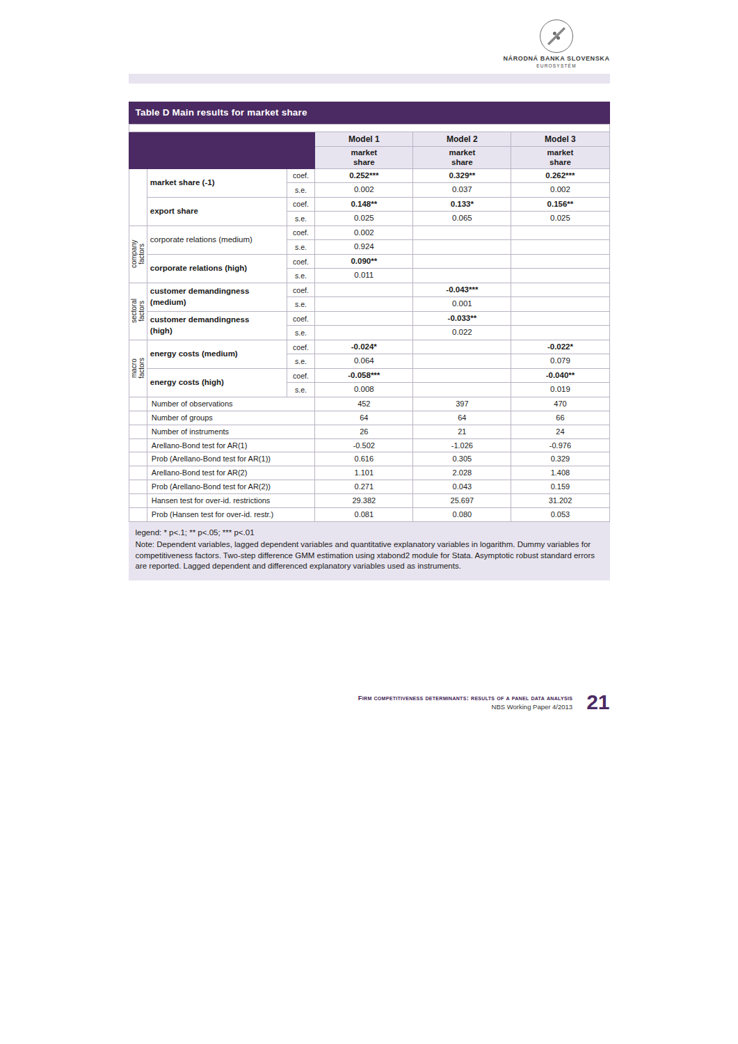NÁRODNÁ BANKA SLOVENSKA
EUROSYSTÉM
Table D Main results for market share
| | Model 1 | Model 2 | Model 3 |
| | market share | market share | market share |
| | market share (-1) | coef. | 0.252*** | 0.329** | 0.262*** |
| s.e. | 0.002 | 0.037 | 0.002 |
| export share | coef. | 0.148** | 0.133* | 0.156** |
| s.e. | 0.025 | 0.065 | 0.025 |
| company factors | corporate relations (medium) | coef. | 0.002 | | |
| s.e. | 0.924 | | |
| corporate relations (high) | coef. | 0.090** | | |
| s.e. | 0.011 | | |
| sectoral factors | customer demandingness (medium) | coef. | | -0.043*** | |
| s.e. | | 0.001 | |
| customer demandingness (high) | coef. | | -0.033** | |
| s.e. | | 0.022 | |
| macro factors | energy costs (medium) | coef. | -0.024* | | -0.022* |
| s.e. | 0.064 | | 0.079 |
| energy costs (high) | coef. | -0.058*** | | -0.040** |
| s.e. | 0.008 | | 0.019 |
| | Number of observations | 452 | 397 | 470 |
| | Number of groups | 64 | 64 | 66 |
| | Number of instruments | 26 | 21 | 24 |
| | Arellano-Bond test for AR(1) | -0.502 | -1.026 | -0.976 |
| | Prob (Arellano-Bond test for AR(1)) | 0.616 | 0.305 | 0.329 |
| | Arellano-Bond test for AR(2) | 1.101 | 2.028 | 1.408 |
| | Prob (Arellano-Bond test for AR(2)) | 0.271 | 0.043 | 0.159 |
| | Hansen test for over-id. restrictions | 29.382 | 25.697 | 31.202 |
| | Prob (Hansen test for over-id. restr.) | 0.081 | 0.080 | 0.053 |
legend: * p<.1; ** p<.05; *** p<.01
Note: Dependent variables, lagged dependent variables and quantitative explanatory variables in logarithm. Dummy variables for competitiveness factors. Two-step difference GMM estimation using xtabond2 module for Stata. Asymptotic robust standard errors are reported. Lagged dependent and differenced explanatory variables used as instruments.
Firm competitiveness determinants: results of a panel data analysis
NBS Working Paper 4/2013
21